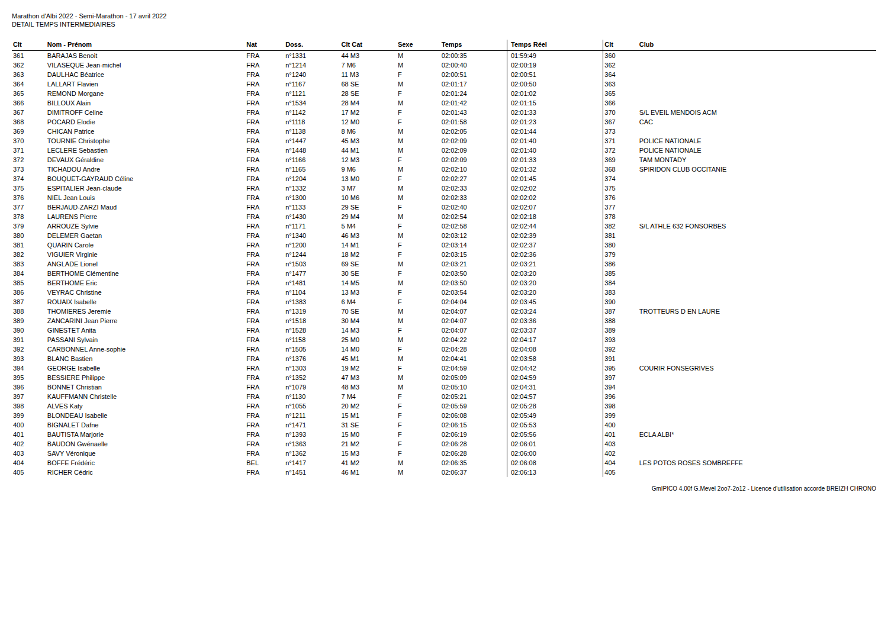Marathon d'Albi 2022 - Semi-Marathon - 17 avril 2022
DETAIL TEMPS INTERMEDIAIRES
| Clt | Nom - Prénom | Nat | Doss. | Clt Cat | Sexe | Temps | Temps Réel | Clt | Club |
| --- | --- | --- | --- | --- | --- | --- | --- | --- | --- |
| 361 | BARAJAS Benoit | FRA | n°1331 | 44 M3 | M | 02:00:35 | 01:59:49 | 360 | |
| 362 | VILASEQUE Jean-michel | FRA | n°1214 | 7 M6 | M | 02:00:40 | 02:00:19 | 362 | |
| 363 | DAULHAC Béatrice | FRA | n°1240 | 11 M3 | F | 02:00:51 | 02:00:51 | 364 | |
| 364 | LALLART Flavien | FRA | n°1167 | 68 SE | M | 02:01:17 | 02:00:50 | 363 | |
| 365 | REMOND Morgane | FRA | n°1121 | 28 SE | F | 02:01:24 | 02:01:02 | 365 | |
| 366 | BILLOUX Alain | FRA | n°1534 | 28 M4 | M | 02:01:42 | 02:01:15 | 366 | |
| 367 | DIMITROFF Celine | FRA | n°1142 | 17 M2 | F | 02:01:43 | 02:01:33 | 370 | S/L EVEIL MENDOIS ACM |
| 368 | POCARD Elodie | FRA | n°1118 | 12 M0 | F | 02:01:58 | 02:01:23 | 367 | CAC |
| 369 | CHICAN Patrice | FRA | n°1138 | 8 M6 | M | 02:02:05 | 02:01:44 | 373 | |
| 370 | TOURNIE Christophe | FRA | n°1447 | 45 M3 | M | 02:02:09 | 02:01:40 | 371 | POLICE NATIONALE |
| 371 | LECLERE Sebastien | FRA | n°1448 | 44 M1 | M | 02:02:09 | 02:01:40 | 372 | POLICE NATIONALE |
| 372 | DEVAUX Géraldine | FRA | n°1166 | 12 M3 | F | 02:02:09 | 02:01:33 | 369 | TAM MONTADY |
| 373 | TICHADOU Andre | FRA | n°1165 | 9 M6 | M | 02:02:10 | 02:01:32 | 368 | SPIRIDON CLUB OCCITANIE |
| 374 | BOUQUET-GAYRAUD Céline | FRA | n°1204 | 13 M0 | F | 02:02:27 | 02:01:45 | 374 | |
| 375 | ESPITALIER Jean-claude | FRA | n°1332 | 3 M7 | M | 02:02:33 | 02:02:02 | 375 | |
| 376 | NIEL Jean Louis | FRA | n°1300 | 10 M6 | M | 02:02:33 | 02:02:02 | 376 | |
| 377 | BERJAUD-ZARZI Maud | FRA | n°1133 | 29 SE | F | 02:02:40 | 02:02:07 | 377 | |
| 378 | LAURENS Pierre | FRA | n°1430 | 29 M4 | M | 02:02:54 | 02:02:18 | 378 | |
| 379 | ARROUZE Sylvie | FRA | n°1171 | 5 M4 | F | 02:02:58 | 02:02:44 | 382 | S/L ATHLE 632 FONSORBES |
| 380 | DELEMER Gaetan | FRA | n°1340 | 46 M3 | M | 02:03:12 | 02:02:39 | 381 | |
| 381 | QUARIN Carole | FRA | n°1200 | 14 M1 | F | 02:03:14 | 02:02:37 | 380 | |
| 382 | VIGUIER Virginie | FRA | n°1244 | 18 M2 | F | 02:03:15 | 02:02:36 | 379 | |
| 383 | ANGLADE Lionel | FRA | n°1503 | 69 SE | M | 02:03:21 | 02:03:21 | 386 | |
| 384 | BERTHOME Clémentine | FRA | n°1477 | 30 SE | F | 02:03:50 | 02:03:20 | 385 | |
| 385 | BERTHOME Eric | FRA | n°1481 | 14 M5 | M | 02:03:50 | 02:03:20 | 384 | |
| 386 | VEYRAC Christine | FRA | n°1104 | 13 M3 | F | 02:03:54 | 02:03:20 | 383 | |
| 387 | ROUAIX Isabelle | FRA | n°1383 | 6 M4 | F | 02:04:04 | 02:03:45 | 390 | |
| 388 | THOMIERES Jeremie | FRA | n°1319 | 70 SE | M | 02:04:07 | 02:03:24 | 387 | TROTTEURS D EN LAURE |
| 389 | ZANCARINI Jean Pierre | FRA | n°1518 | 30 M4 | M | 02:04:07 | 02:03:36 | 388 | |
| 390 | GINESTET Anita | FRA | n°1528 | 14 M3 | F | 02:04:07 | 02:03:37 | 389 | |
| 391 | PASSANI Sylvain | FRA | n°1158 | 25 M0 | M | 02:04:22 | 02:04:17 | 393 | |
| 392 | CARBONNEL Anne-sophie | FRA | n°1505 | 14 M0 | F | 02:04:28 | 02:04:08 | 392 | |
| 393 | BLANC Bastien | FRA | n°1376 | 45 M1 | M | 02:04:41 | 02:03:58 | 391 | |
| 394 | GEORGE Isabelle | FRA | n°1303 | 19 M2 | F | 02:04:59 | 02:04:42 | 395 | COURIR FONSEGRIVES |
| 395 | BESSIERE Philippe | FRA | n°1352 | 47 M3 | M | 02:05:09 | 02:04:59 | 397 | |
| 396 | BONNET Christian | FRA | n°1079 | 48 M3 | M | 02:05:10 | 02:04:31 | 394 | |
| 397 | KAUFFMANN Christelle | FRA | n°1130 | 7 M4 | F | 02:05:21 | 02:04:57 | 396 | |
| 398 | ALVES Katy | FRA | n°1055 | 20 M2 | F | 02:05:59 | 02:05:28 | 398 | |
| 399 | BLONDEAU Isabelle | FRA | n°1211 | 15 M1 | F | 02:06:08 | 02:05:49 | 399 | |
| 400 | BIGNALET Dafne | FRA | n°1471 | 31 SE | F | 02:06:15 | 02:05:53 | 400 | |
| 401 | BAUTISTA Marjorie | FRA | n°1393 | 15 M0 | F | 02:06:19 | 02:05:56 | 401 | ECLA ALBI* |
| 402 | BAUDON Gwénaelle | FRA | n°1363 | 21 M2 | F | 02:06:28 | 02:06:01 | 403 | |
| 403 | SAVY Véronique | FRA | n°1362 | 15 M3 | F | 02:06:28 | 02:06:00 | 402 | |
| 404 | BOFFE Frédéric | BEL | n°1417 | 41 M2 | M | 02:06:35 | 02:06:08 | 404 | LES POTOS ROSES SOMBREFFE |
| 405 | RICHER Cédric | FRA | n°1451 | 46 M1 | M | 02:06:37 | 02:06:13 | 405 | |
GmIPICO 4.00f G.Mevel 2oo7-2o12 - Licence d'utilisation accorde BREIZH CHRONO